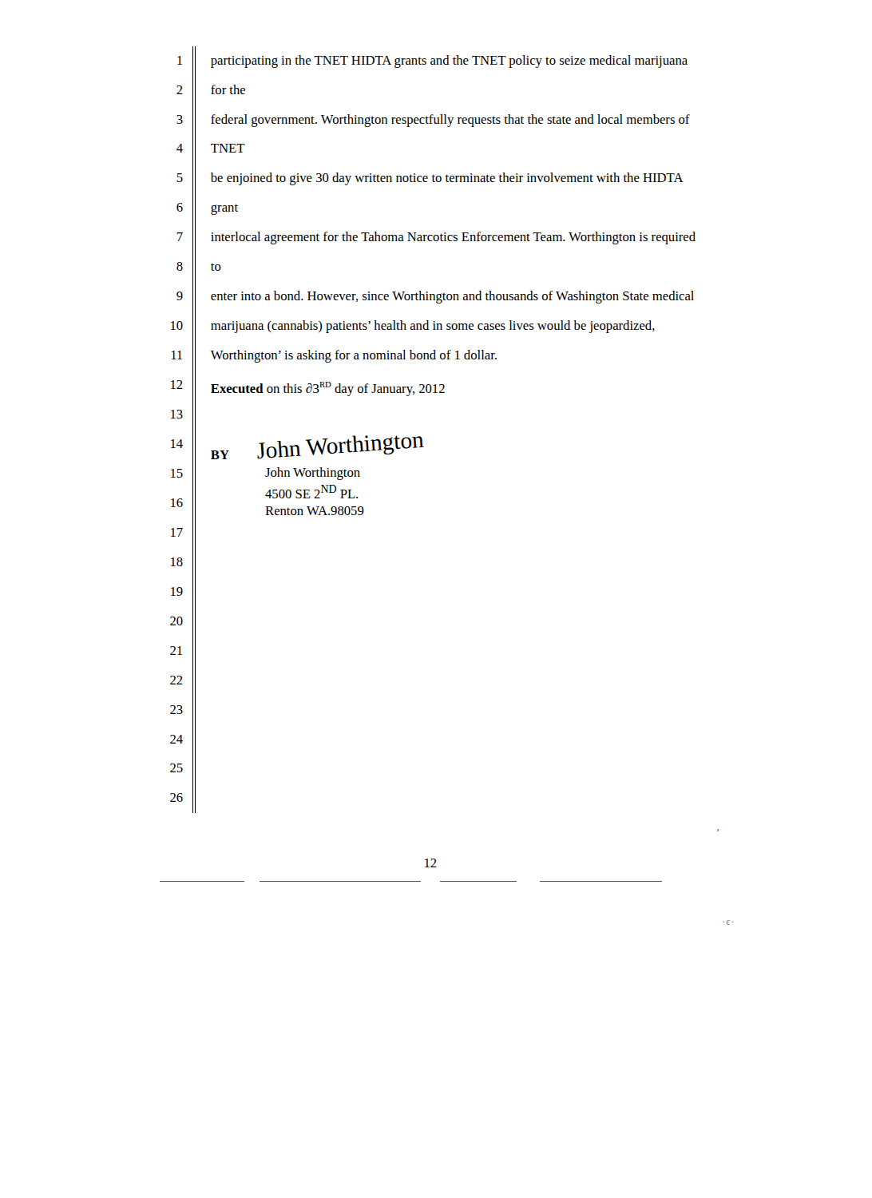1
2
3
4
5
6
7
8
9
10
11
12
13
14
15
16
17
18
19
20
21
22
23
24
25
26
participating in the TNET HIDTA grants and the TNET policy to seize medical marijuana for the
federal government. Worthington respectfully requests that the state and local members of TNET
be enjoined to give 30 day written notice to terminate their involvement with the HIDTA grant
interlocal agreement for the Tahoma Narcotics Enforcement Team. Worthington is required to
enter into a bond. However, since Worthington and thousands of Washington State medical
marijuana (cannabis) patients’ health and in some cases lives would be jeopardized,
Worthington’ is asking for a nominal bond of 1 dollar.
Executed on this ∂3RD day of January, 2012
BY
John Worthington
John Worthington
4500 SE 2ND PL.
Renton WA.98059
12
’
·є·